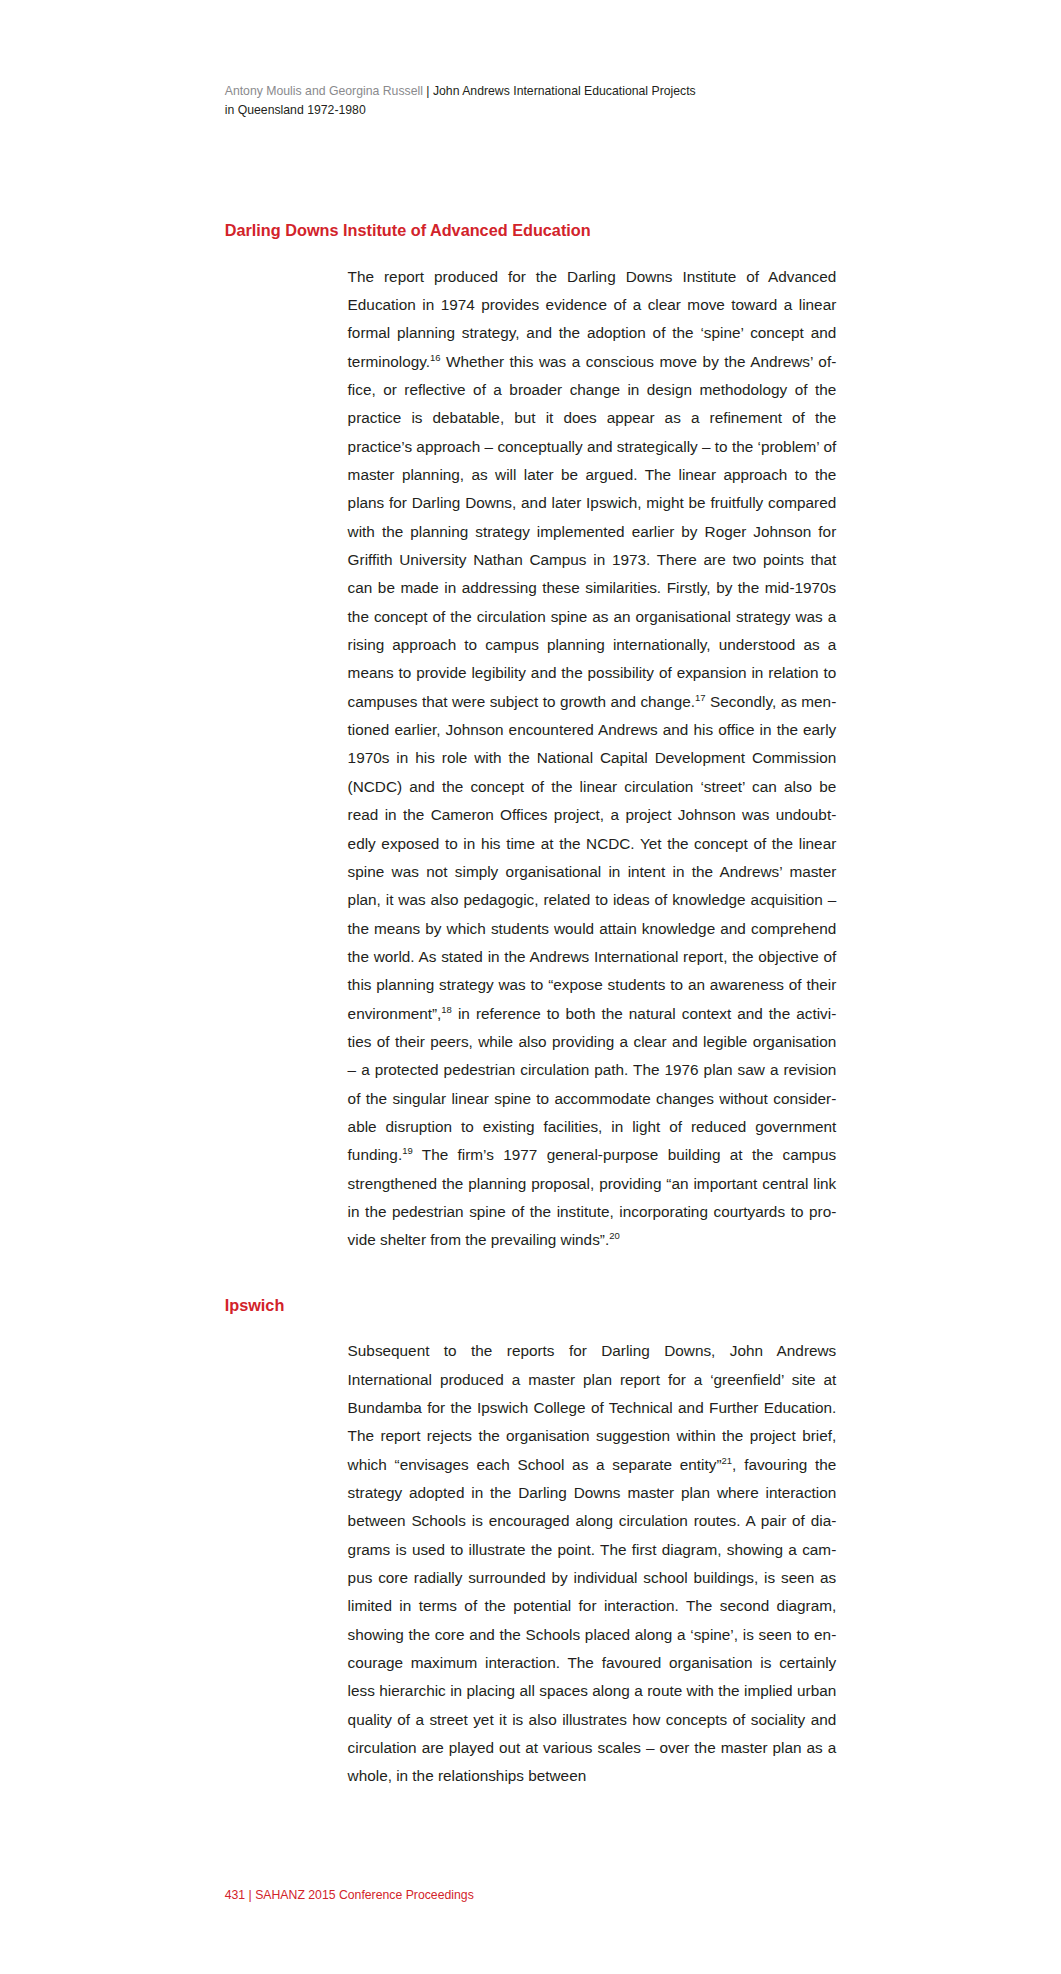Antony Moulis and Georgina Russell | John Andrews International Educational Projects
in Queensland 1972-1980
Darling Downs Institute of Advanced Education
The report produced for the Darling Downs Institute of Advanced Education in 1974 provides evidence of a clear move toward a linear formal planning strategy, and the adoption of the ‘spine’ concept and terminology.16 Whether this was a conscious move by the Andrews’ office, or reflective of a broader change in design methodology of the practice is debatable, but it does appear as a refinement of the practice’s approach – conceptually and strategically – to the ‘problem’ of master planning, as will later be argued. The linear approach to the plans for Darling Downs, and later Ipswich, might be fruitfully compared with the planning strategy implemented earlier by Roger Johnson for Griffith University Nathan Campus in 1973. There are two points that can be made in addressing these similarities. Firstly, by the mid-1970s the concept of the circulation spine as an organisational strategy was a rising approach to campus planning internationally, understood as a means to provide legibility and the possibility of expansion in relation to campuses that were subject to growth and change.17 Secondly, as mentioned earlier, Johnson encountered Andrews and his office in the early 1970s in his role with the National Capital Development Commission (NCDC) and the concept of the linear circulation ‘street’ can also be read in the Cameron Offices project, a project Johnson was undoubtedly exposed to in his time at the NCDC. Yet the concept of the linear spine was not simply organisational in intent in the Andrews’ master plan, it was also pedagogic, related to ideas of knowledge acquisition – the means by which students would attain knowledge and comprehend the world. As stated in the Andrews International report, the objective of this planning strategy was to “expose students to an awareness of their environment”,18 in reference to both the natural context and the activities of their peers, while also providing a clear and legible organisation – a protected pedestrian circulation path. The 1976 plan saw a revision of the singular linear spine to accommodate changes without considerable disruption to existing facilities, in light of reduced government funding.19 The firm’s 1977 general-purpose building at the campus strengthened the planning proposal, providing “an important central link in the pedestrian spine of the institute, incorporating courtyards to provide shelter from the prevailing winds”.20
Ipswich
Subsequent to the reports for Darling Downs, John Andrews International produced a master plan report for a ‘greenfield’ site at Bundamba for the Ipswich College of Technical and Further Education. The report rejects the organisation suggestion within the project brief, which “envisages each School as a separate entity”21, favouring the strategy adopted in the Darling Downs master plan where interaction between Schools is encouraged along circulation routes. A pair of diagrams is used to illustrate the point. The first diagram, showing a campus core radially surrounded by individual school buildings, is seen as limited in terms of the potential for interaction. The second diagram, showing the core and the Schools placed along a ‘spine’, is seen to encourage maximum interaction. The favoured organisation is certainly less hierarchic in placing all spaces along a route with the implied urban quality of a street yet it is also illustrates how concepts of sociality and circulation are played out at various scales – over the master plan as a whole, in the relationships between
431 | SAHANZ 2015 Conference Proceedings